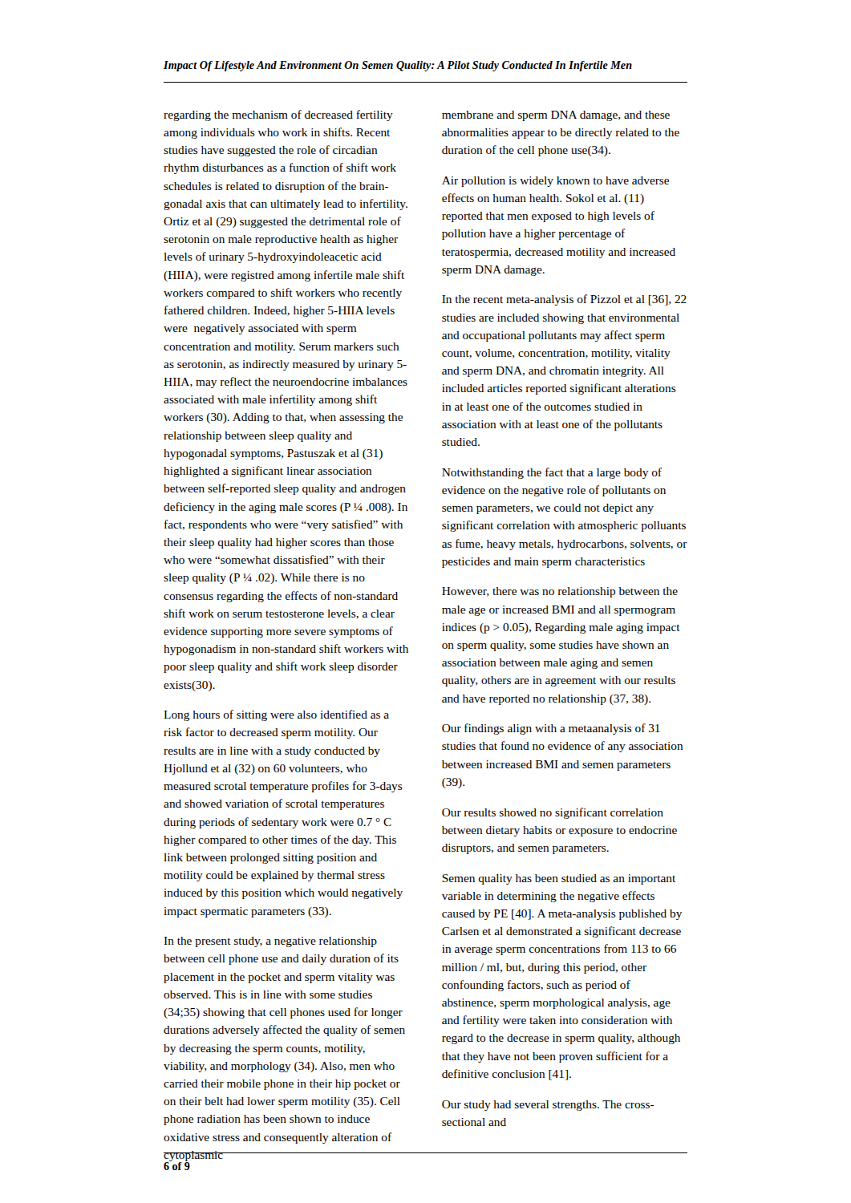Impact Of Lifestyle And Environment On Semen Quality: A Pilot Study Conducted In Infertile Men
regarding the mechanism of decreased fertility among individuals who work in shifts. Recent studies have suggested the role of circadian rhythm disturbances as a function of shift work schedules is related to disruption of the brain-gonadal axis that can ultimately lead to infertility. Ortiz et al (29) suggested the detrimental role of serotonin on male reproductive health as higher levels of urinary 5-hydroxyindoleacetic acid (HIIA), were registred among infertile male shift workers compared to shift workers who recently fathered children. Indeed, higher 5-HIIA levels were negatively associated with sperm concentration and motility. Serum markers such as serotonin, as indirectly measured by urinary 5-HIIA, may reflect the neuroendocrine imbalances associated with male infertility among shift workers (30). Adding to that, when assessing the relationship between sleep quality and hypogonadal symptoms, Pastuszak et al (31) highlighted a significant linear association between self-reported sleep quality and androgen deficiency in the aging male scores (P ¼ .008). In fact, respondents who were “very satisfied” with their sleep quality had higher scores than those who were “somewhat dissatisfied” with their sleep quality (P ¼ .02). While there is no consensus regarding the effects of non-standard shift work on serum testosterone levels, a clear evidence supporting more severe symptoms of hypogonadism in non-standard shift workers with poor sleep quality and shift work sleep disorder exists(30).
Long hours of sitting were also identified as a risk factor to decreased sperm motility. Our results are in line with a study conducted by Hjollund et al (32) on 60 volunteers, who measured scrotal temperature profiles for 3-days and showed variation of scrotal temperatures during periods of sedentary work were 0.7 ° C higher compared to other times of the day. This link between prolonged sitting position and motility could be explained by thermal stress induced by this position which would negatively impact spermatic parameters (33).
In the present study, a negative relationship between cell phone use and daily duration of its placement in the pocket and sperm vitality was observed. This is in line with some studies (34;35) showing that cell phones used for longer durations adversely affected the quality of semen by decreasing the sperm counts, motility, viability, and morphology (34). Also, men who carried their mobile phone in their hip pocket or on their belt had lower sperm motility (35). Cell phone radiation has been shown to induce oxidative stress and consequently alteration of cytoplasmic
membrane and sperm DNA damage, and these abnormalities appear to be directly related to the duration of the cell phone use(34).
Air pollution is widely known to have adverse effects on human health. Sokol et al. (11) reported that men exposed to high levels of pollution have a higher percentage of teratospermia, decreased motility and increased sperm DNA damage.
In the recent meta-analysis of Pizzol et al [36], 22 studies are included showing that environmental and occupational pollutants may affect sperm count, volume, concentration, motility, vitality and sperm DNA, and chromatin integrity. All included articles reported significant alterations in at least one of the outcomes studied in association with at least one of the pollutants studied.
Notwithstanding the fact that a large body of evidence on the negative role of pollutants on semen parameters, we could not depict any significant correlation with atmospheric polluants as fume, heavy metals, hydrocarbons, solvents, or pesticides and main sperm characteristics
However, there was no relationship between the male age or increased BMI and all spermogram indices (p > 0.05), Regarding male aging impact on sperm quality, some studies have shown an association between male aging and semen quality, others are in agreement with our results and have reported no relationship (37, 38).
Our findings align with a metaanalysis of 31 studies that found no evidence of any association between increased BMI and semen parameters (39).
Our results showed no significant correlation between dietary habits or exposure to endocrine disruptors, and semen parameters.
Semen quality has been studied as an important variable in determining the negative effects caused by PE [40]. A meta-analysis published by Carlsen et al demonstrated a significant decrease in average sperm concentrations from 113 to 66 million / ml, but, during this period, other confounding factors, such as period of abstinence, sperm morphological analysis, age and fertility were taken into consideration with regard to the decrease in sperm quality, although that they have not been proven sufficient for a definitive conclusion [41].
Our study had several strengths. The cross-sectional and
6 of 9